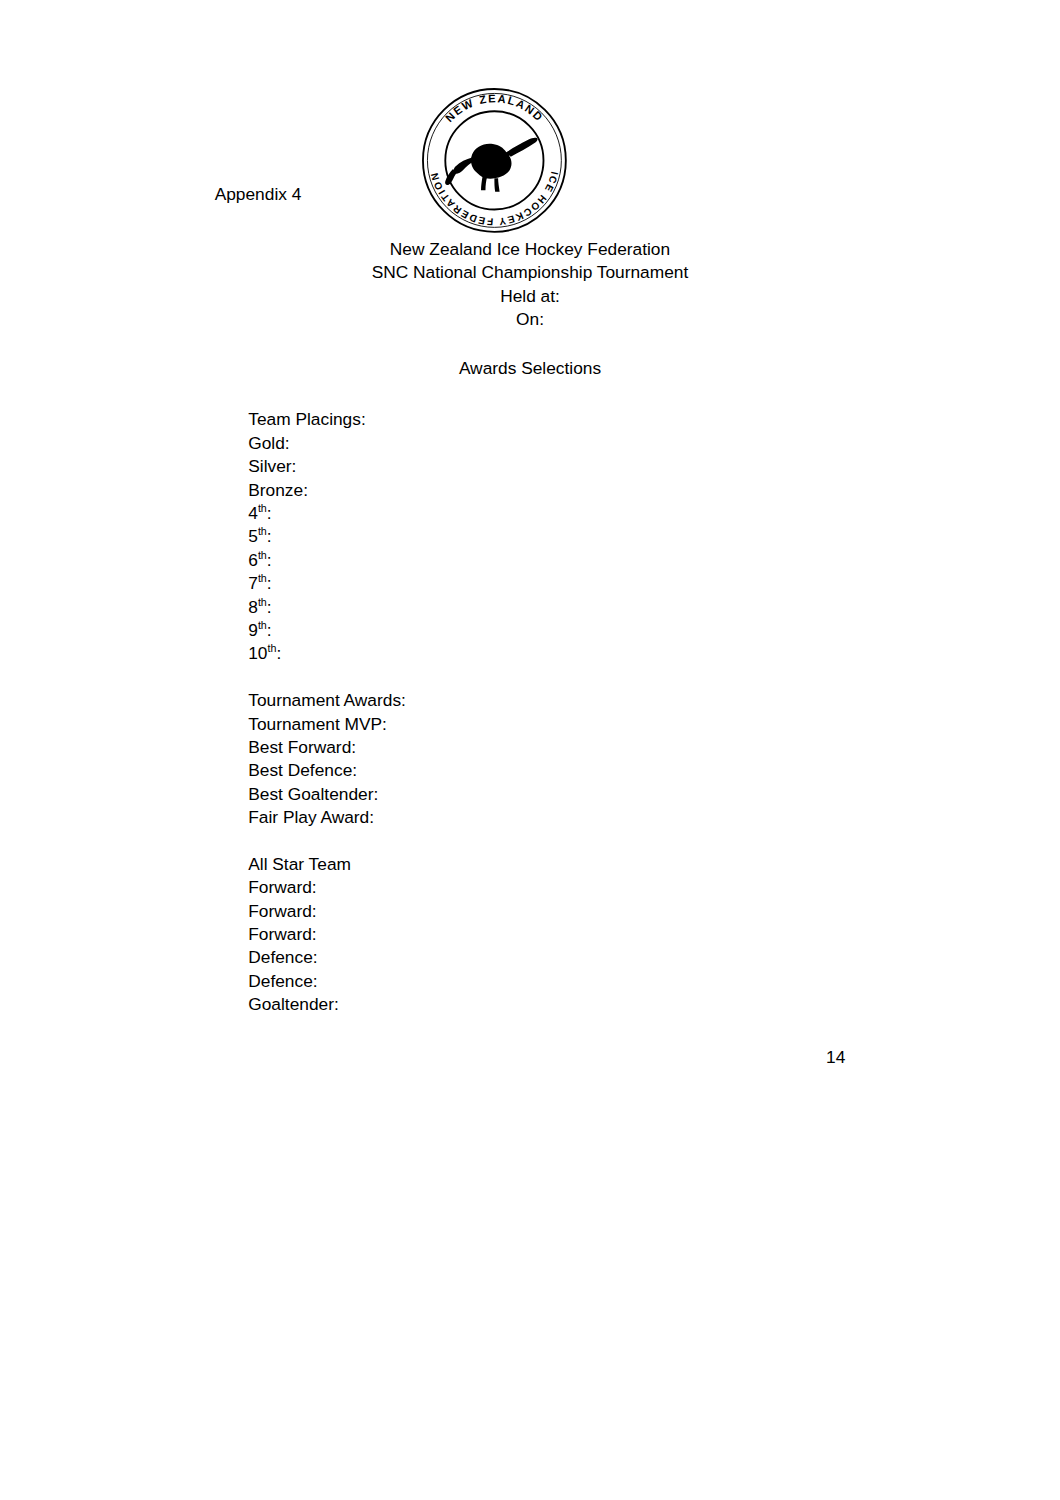Appendix 4
NEW ZEALAND ICE HOCKEY FEDERATION
New Zealand Ice Hockey Federation
SNC National Championship Tournament
Held at:
On:
Awards Selections
Team Placings:
Gold:
Silver:
Bronze:
4th:
5th:
6th:
7th:
8th:
9th:
10th:
Tournament Awards:
Tournament MVP:
Best Forward:
Best Defence:
Best Goaltender:
Fair Play Award:
All Star Team
Forward:
Forward:
Forward:
Defence:
Defence:
Goaltender:
14